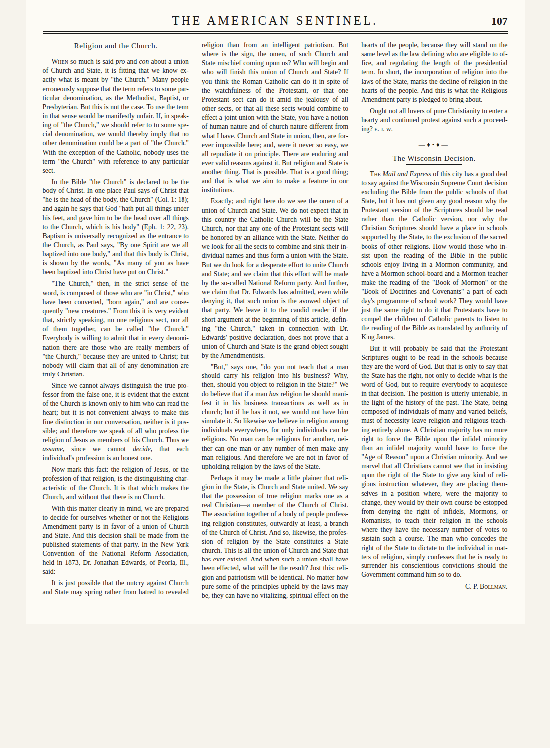The American Sentinel. 107
Religion and the Church.
When so much is said pro and con about a union of Church and State, it is fitting that we know exactly what is meant by "the Church." Many people erroneously suppose that the term refers to some particular denomination, as the Methodist, Baptist, or Presbyterian. But this is not the case. To use the term in that sense would be manifestly unfair. If, in speaking of "the Church," we should refer to to some special denomination, we would thereby imply that no other denomination could be a part of "the Church." With the exception of the Catholic, nobody uses the term "the Church" with reference to any particular sect.
In the Bible "the Church" is declared to be the body of Christ. In one place Paul says of Christ that "he is the head of the body, the Church" (Col. 1: 18); and again he says that God "hath put all things under his feet, and gave him to be the head over all things to the Church, which is his body" (Eph. 1: 22, 23). Baptism is universally recognized as the entrance to the Church, as Paul says, "By one Spirit are we all baptized into one body," and that this body is Christ, is shown by the words, "As many of you as have been baptized into Christ have put on Christ."
"The Church," then, in the strict sense of the word, is composed of those who are "in Christ," who have been converted, "born again," and are consequently "new creatures." From this it is very evident that, strictly speaking, no one religious sect, nor all of them together, can be called "the Church." Everybody is willing to admit that in every denomination there are those who are really members of "the Church," because they are united to Christ; but nobody will claim that all of any denomination are truly Christian.
Since we cannot always distinguish the true professor from the false one, it is evident that the extent of the Church is known only to him who can read the heart; but it is not convenient always to make this fine distinction in our conversation, neither is it possible; and therefore we speak of all who profess the religion of Jesus as members of his Church. Thus we assume, since we cannot decide, that each individual's profession is an honest one.
Now mark this fact: the religion of Jesus, or the profession of that religion, is the distinguishing characteristic of the Church. It is that which makes the Church, and without that there is no Church.
With this matter clearly in mind, we are prepared to decide for ourselves whether or not the Religious Amendment party is in favor of a union of Church and State. And this decision shall be made from the published statements of that party. In the New York Convention of the National Reform Association, held in 1873, Dr. Jonathan Edwards, of Peoria, Ill., said:—
It is just possible that the outcry against Church and State may spring rather from hatred to revealed religion than from an intelligent patriotism. But where is the sign, the omen, of such Church and State mischief coming upon us? Who will begin and who will finish this union of Church and State? If you think the Roman Catholic can do it in spite of the watchfulness of the Protestant, or that one Protestant sect can do it amid the jealousy of all other sects, or that all these sects would combine to effect a joint union with the State, you have a notion of human nature and of church nature different from what I have. Church and State in union, then, are forever impossible here; and, were it never so easy, we all repudiate it on principle. There are enduring and ever valid reasons against it. But religion and State is another thing. That is possible. That is a good thing; and that is what we aim to make a feature in our institutions.
Exactly; and right here do we see the omen of a union of Church and State. We do not expect that in this country the Catholic Church will be the State Church, nor that any one of the Protestant sects will be honored by an alliance with the State. Neither do we look for all the sects to combine and sink their individual names and thus form a union with the State. But we do look for a desperate effort to unite Church and State; and we claim that this effort will be made by the so-called National Reform party. And further, we claim that Dr. Edwards has admitted, even while denying it, that such union is the avowed object of that party. We leave it to the candid reader if the short argument at the beginning of this article, defining "the Church," taken in connection with Dr. Edwards' positive declaration, does not prove that a union of Church and State is the grand object sought by the Amendmentists.
"But," says one, "do you not teach that a man should carry his religion into his business? Why, then, should you object to religion in the State?" We do believe that if a man has religion he should manifest it in his business transactions as well as in church; but if he has it not, we would not have him simulate it. So likewise we believe in religion among individuals everywhere, for only individuals can be religious. No man can be religious for another, neither can one man or any number of men make any man religious. And therefore we are not in favor of upholding religion by the laws of the State.
Perhaps it may be made a little plainer that religion in the State, is Church and State united. We say that the possession of true religion marks one as a real Christian—a member of the Church of Christ. The association together of a body of people professing religion constitutes, outwardly at least, a branch of the Church of Christ. And so, likewise, the profession of religion by the State constitutes a State church. This is all the union of Church and State that has ever existed. And when such a union shall have been effected, what will be the result? Just this: religion and patriotism will be identical. No matter how pure some of the principles upheld by the laws may be, they can have no vitalizing, spiritual effect on the hearts of the people, because they will stand on the same level as the law defining who are eligible to office, and regulating the length of the presidential term. In short, the incorporation of religion into the laws of the State, marks the decline of religion in the hearts of the people. And this is what the Religious Amendment party is pledged to bring about.
Ought not all lovers of pure Christianity to enter a hearty and continued protest against such a proceeding? e. j. w.
—♦•♦—
The Wisconsin Decision.
The Mail and Express of this city has a good deal to say against the Wisconsin Supreme Court decision excluding the Bible from the public schools of that State, but it has not given any good reason why the Protestant version of the Scriptures should be read rather than the Catholic version, nor why the Christian Scriptures should have a place in schools supported by the State, to the exclusion of the sacred books of other religions. How would those who insist upon the reading of the Bible in the public schools enjoy living in a Mormon community, and have a Mormon school-board and a Mormon teacher make the reading of the "Book of Mormon" or the "Book of Doctrines and Covenants" a part of each day's programme of school work? They would have just the same right to do it that Protestants have to compel the children of Catholic parents to listen to the reading of the Bible as translated by authority of King James.
But it will probably be said that the Protestant Scriptures ought to be read in the schools because they are the word of God. But that is only to say that the State has the right, not only to decide what is the word of God, but to require everybody to acquiesce in that decision. The position is utterly untenable, in the light of the history of the past. The State, being composed of individuals of many and varied beliefs, must of necessity leave religion and religious teaching entirely alone. A Christian majority has no more right to force the Bible upon the infidel minority than an infidel majority would have to force the "Age of Reason" upon a Christian minority. And we marvel that all Christians cannot see that in insisting upon the right of the State to give any kind of religious instruction whatever, they are placing themselves in a position where, were the majority to change, they would by their own course be estopped from denying the right of infidels, Mormons, or Romanists, to teach their religion in the schools where they have the necessary number of votes to sustain such a course. The man who concedes the right of the State to dictate to the individual in matters of religion, simply confesses that he is ready to surrender his conscientious convictions should the Government command him so to do.
C. P. Bollman.